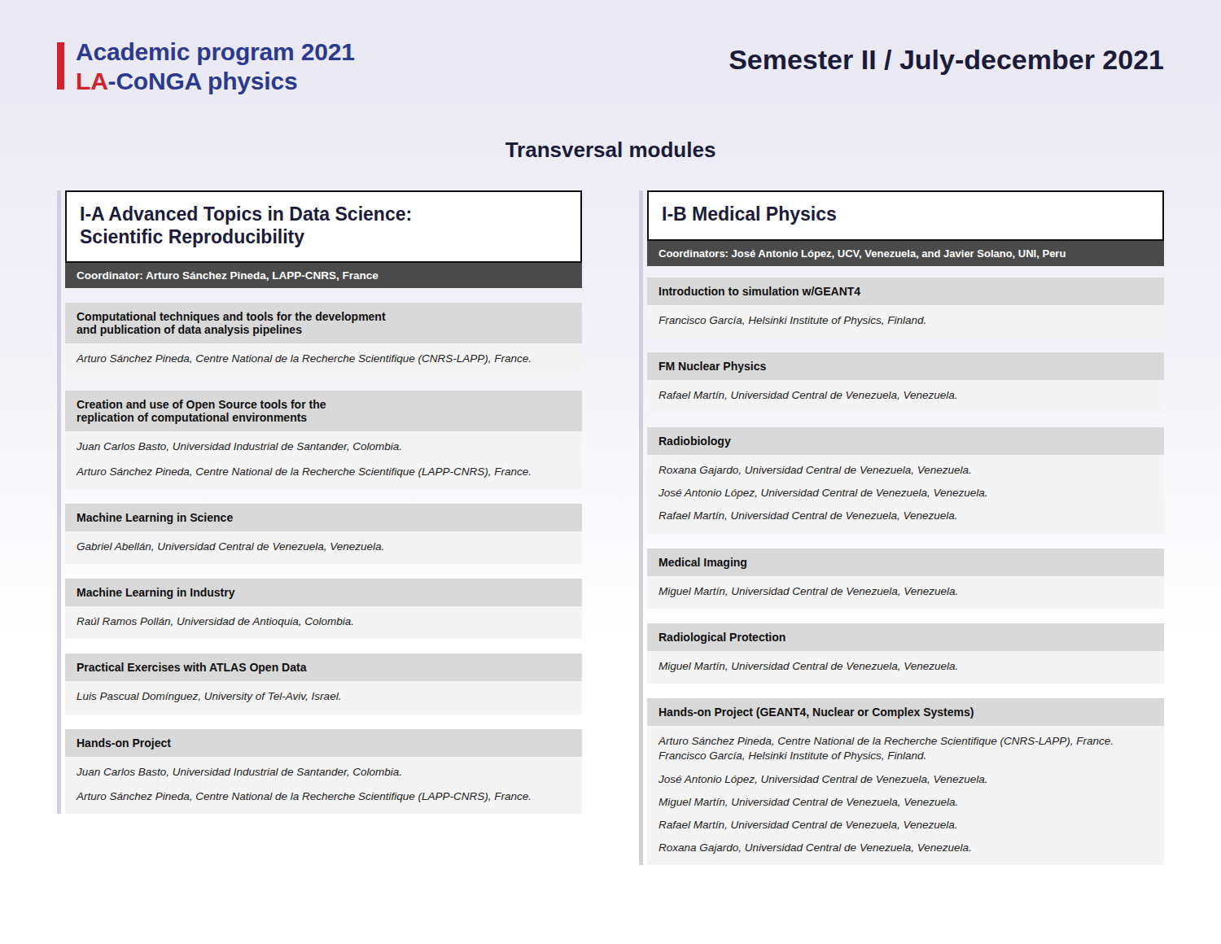Academic program 2021
LA-CoNGA physics
Semester II / July-december 2021
Transversal modules
I-A Advanced Topics in Data Science: Scientific Reproducibility
Coordinator: Arturo Sánchez Pineda, LAPP-CNRS, France
Computational techniques and tools for the development
and publication of data analysis pipelines
Arturo Sánchez Pineda, Centre National de la Recherche Scientifique (CNRS-LAPP), France.
Creation and use of Open Source tools for the
replication of computational environments
Juan Carlos Basto, Universidad Industrial de Santander, Colombia.
Arturo Sánchez Pineda, Centre National de la Recherche Scientifique (LAPP-CNRS), France.
Machine Learning in Science
Gabriel Abellán, Universidad Central de Venezuela, Venezuela.
Machine Learning in Industry
Raúl Ramos Pollán, Universidad de Antioquia, Colombia.
Practical Exercises with ATLAS Open Data
Luis Pascual Domínguez, University of Tel-Aviv, Israel.
Hands-on Project
Juan Carlos Basto, Universidad Industrial de Santander, Colombia.
Arturo Sánchez Pineda, Centre National de la Recherche Scientifique (LAPP-CNRS), France.
I-B Medical Physics
Coordinators: José Antonio López, UCV, Venezuela, and Javier Solano, UNI, Peru
Introduction to simulation w/GEANT4
Francisco García, Helsinki Institute of Physics, Finland.
FM Nuclear Physics
Rafael Martín, Universidad Central de Venezuela, Venezuela.
Radiobiology
Roxana Gajardo, Universidad Central de Venezuela, Venezuela.
José Antonio López, Universidad Central de Venezuela, Venezuela.
Rafael Martín, Universidad Central de Venezuela, Venezuela.
Medical Imaging
Miguel Martín, Universidad Central de Venezuela, Venezuela.
Radiological Protection
Miguel Martín, Universidad Central de Venezuela, Venezuela.
Hands-on Project (GEANT4, Nuclear or Complex Systems)
Arturo Sánchez Pineda, Centre National de la Recherche Scientifique (CNRS-LAPP), France.
Francisco García, Helsinki Institute of Physics, Finland.
José Antonio López, Universidad Central de Venezuela, Venezuela.
Miguel Martín, Universidad Central de Venezuela, Venezuela.
Rafael Martín, Universidad Central de Venezuela, Venezuela.
Roxana Gajardo, Universidad Central de Venezuela, Venezuela.